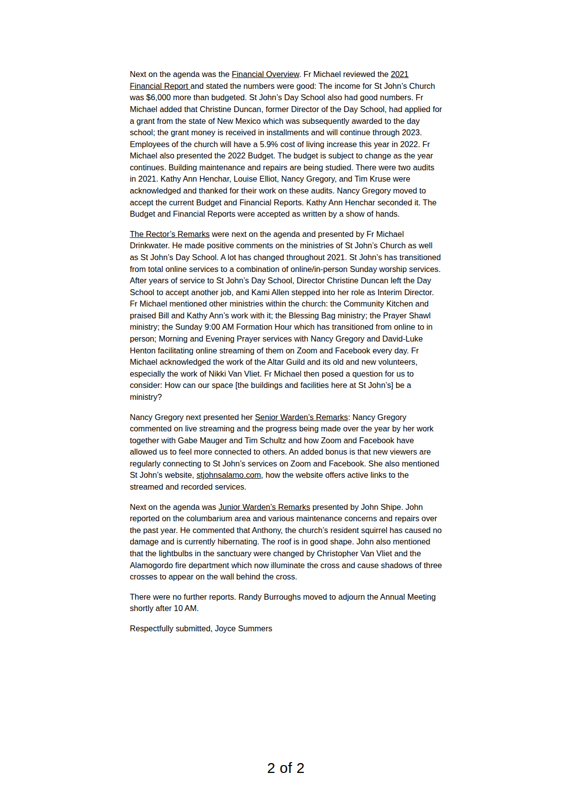Next on the agenda was the Financial Overview. Fr Michael reviewed the 2021 Financial Report and stated the numbers were good: The income for St John’s Church was $6,000 more than budgeted. St John’s Day School also had good numbers. Fr Michael added that Christine Duncan, former Director of the Day School, had applied for a grant from the state of New Mexico which was subsequently awarded to the day school; the grant money is received in installments and will continue through 2023. Employees of the church will have a 5.9% cost of living increase this year in 2022. Fr Michael also presented the 2022 Budget. The budget is subject to change as the year continues. Building maintenance and repairs are being studied. There were two audits in 2021. Kathy Ann Henchar, Louise Elliot, Nancy Gregory, and Tim Kruse were acknowledged and thanked for their work on these audits. Nancy Gregory moved to accept the current Budget and Financial Reports. Kathy Ann Henchar seconded it. The Budget and Financial Reports were accepted as written by a show of hands.
The Rector’s Remarks were next on the agenda and presented by Fr Michael Drinkwater. He made positive comments on the ministries of St John’s Church as well as St John’s Day School. A lot has changed throughout 2021. St John’s has transitioned from total online services to a combination of online/in-person Sunday worship services. After years of service to St John’s Day School, Director Christine Duncan left the Day School to accept another job, and Kami Allen stepped into her role as Interim Director. Fr Michael mentioned other ministries within the church: the Community Kitchen and praised Bill and Kathy Ann’s work with it; the Blessing Bag ministry; the Prayer Shawl ministry; the Sunday 9:00 AM Formation Hour which has transitioned from online to in person; Morning and Evening Prayer services with Nancy Gregory and David-Luke Henton facilitating online streaming of them on Zoom and Facebook every day. Fr Michael acknowledged the work of the Altar Guild and its old and new volunteers, especially the work of Nikki Van Vliet. Fr Michael then posed a question for us to consider: How can our space [the buildings and facilities here at St John’s] be a ministry?
Nancy Gregory next presented her Senior Warden’s Remarks: Nancy Gregory commented on live streaming and the progress being made over the year by her work together with Gabe Mauger and Tim Schultz and how Zoom and Facebook have allowed us to feel more connected to others. An added bonus is that new viewers are regularly connecting to St John’s services on Zoom and Facebook. She also mentioned St John’s website, stjohnsalamo.com, how the website offers active links to the streamed and recorded services.
Next on the agenda was Junior Warden’s Remarks presented by John Shipe. John reported on the columbarium area and various maintenance concerns and repairs over the past year. He commented that Anthony, the church’s resident squirrel has caused no damage and is currently hibernating. The roof is in good shape. John also mentioned that the lightbulbs in the sanctuary were changed by Christopher Van Vliet and the Alamogordo fire department which now illuminate the cross and cause shadows of three crosses to appear on the wall behind the cross.
There were no further reports. Randy Burroughs moved to adjourn the Annual Meeting shortly after 10 AM.
Respectfully submitted, Joyce Summers
2 of 2